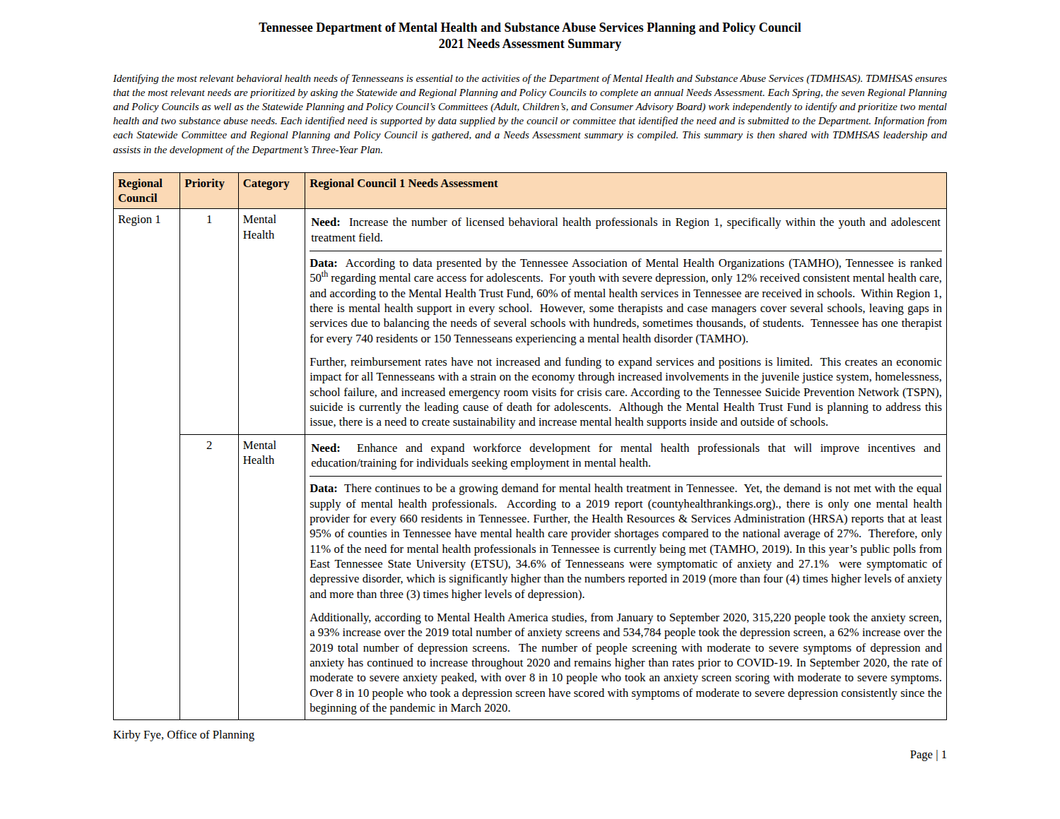Tennessee Department of Mental Health and Substance Abuse Services Planning and Policy Council 2021 Needs Assessment Summary
Identifying the most relevant behavioral health needs of Tennesseans is essential to the activities of the Department of Mental Health and Substance Abuse Services (TDMHSAS). TDMHSAS ensures that the most relevant needs are prioritized by asking the Statewide and Regional Planning and Policy Councils to complete an annual Needs Assessment. Each Spring, the seven Regional Planning and Policy Councils as well as the Statewide Planning and Policy Council’s Committees (Adult, Children’s, and Consumer Advisory Board) work independently to identify and prioritize two mental health and two substance abuse needs. Each identified need is supported by data supplied by the council or committee that identified the need and is submitted to the Department. Information from each Statewide Committee and Regional Planning and Policy Council is gathered, and a Needs Assessment summary is compiled. This summary is then shared with TDMHSAS leadership and assists in the development of the Department’s Three-Year Plan.
| Regional Council | Priority | Category | Regional Council 1 Needs Assessment |
| --- | --- | --- | --- |
| Region 1 | 1 | Mental Health | Need: Increase the number of licensed behavioral health professionals in Region 1, specifically within the youth and adolescent treatment field. Data: According to data presented by the Tennessee Association of Mental Health Organizations (TAMHO), Tennessee is ranked 50 th regarding mental care access for adolescents. For youth with severe depression, only 12% received consistent mental health care, and according to the Mental Health Trust Fund, 60% of mental health services in Tennessee are received in schools. Within Region 1, there is mental health support in every school. However, some therapists and case managers cover several schools, leaving gaps in services due to balancing the needs of several schools with hundreds, sometimes thousands, of students. Tennessee has one therapist for every 740 residents or 150 Tennesseans experiencing a mental health disorder (TAMHO). Further, reimbursement rates have not increased and funding to expand services and positions is limited. This creates an economic impact for all Tennesseans with a strain on the economy through increased involvements in the juvenile justice system, homelessness, school failure, and increased emergency room visits for crisis care. According to the Tennessee Suicide Prevention Network (TSPN), suicide is currently the leading cause of death for adolescents. Although the Mental Health Trust Fund is planning to address this issue, there is a need to create sustainability and increase mental health supports inside and outside of schools. |
| 2 | Mental Health | Need: Enhance and expand workforce development for mental health professionals that will improve incentives and education/training for individuals seeking employment in mental health. Data: There continues to be a growing demand for mental health treatment in Tennessee. Yet, the demand is not met with the equal supply of mental health professionals. According to a 2019 report (countyhealthrankings.org)., there is only one mental health provider for every 660 residents in Tennessee. Further, the Health Resources & Services Administration (HRSA) reports that at least 95% of counties in Tennessee have mental health care provider shortages compared to the national average of 27%. Therefore, only 11% of the need for mental health professionals in Tennessee is currently being met (TAMHO, 2019). In this year’s public polls from East Tennessee State University (ETSU), 34.6% of Tennesseans were symptomatic of anxiety and 27.1% were symptomatic of depressive disorder, which is significantly higher than the numbers reported in 2019 (more than four (4) times higher levels of anxiety and more than three (3) times higher levels of depression). Additionally, according to Mental Health America studies, from January to September 2020, 315,220 people took the anxiety screen, a 93% increase over the 2019 total number of anxiety screens and 534,784 people took the depression screen, a 62% increase over the 2019 total number of depression screens. The number of people screening with moderate to severe symptoms of depression and anxiety has continued to increase throughout 2020 and remains higher than rates prior to COVID-19. In September 2020, the rate of moderate to severe anxiety peaked, with over 8 in 10 people who took an anxiety screen scoring with moderate to severe symptoms. Over 8 in 10 people who took a depression screen have scored with symptoms of moderate to severe depression consistently since the beginning of the pandemic in March 2020. |
Kirby Fye, Office of Planning
Page | 1